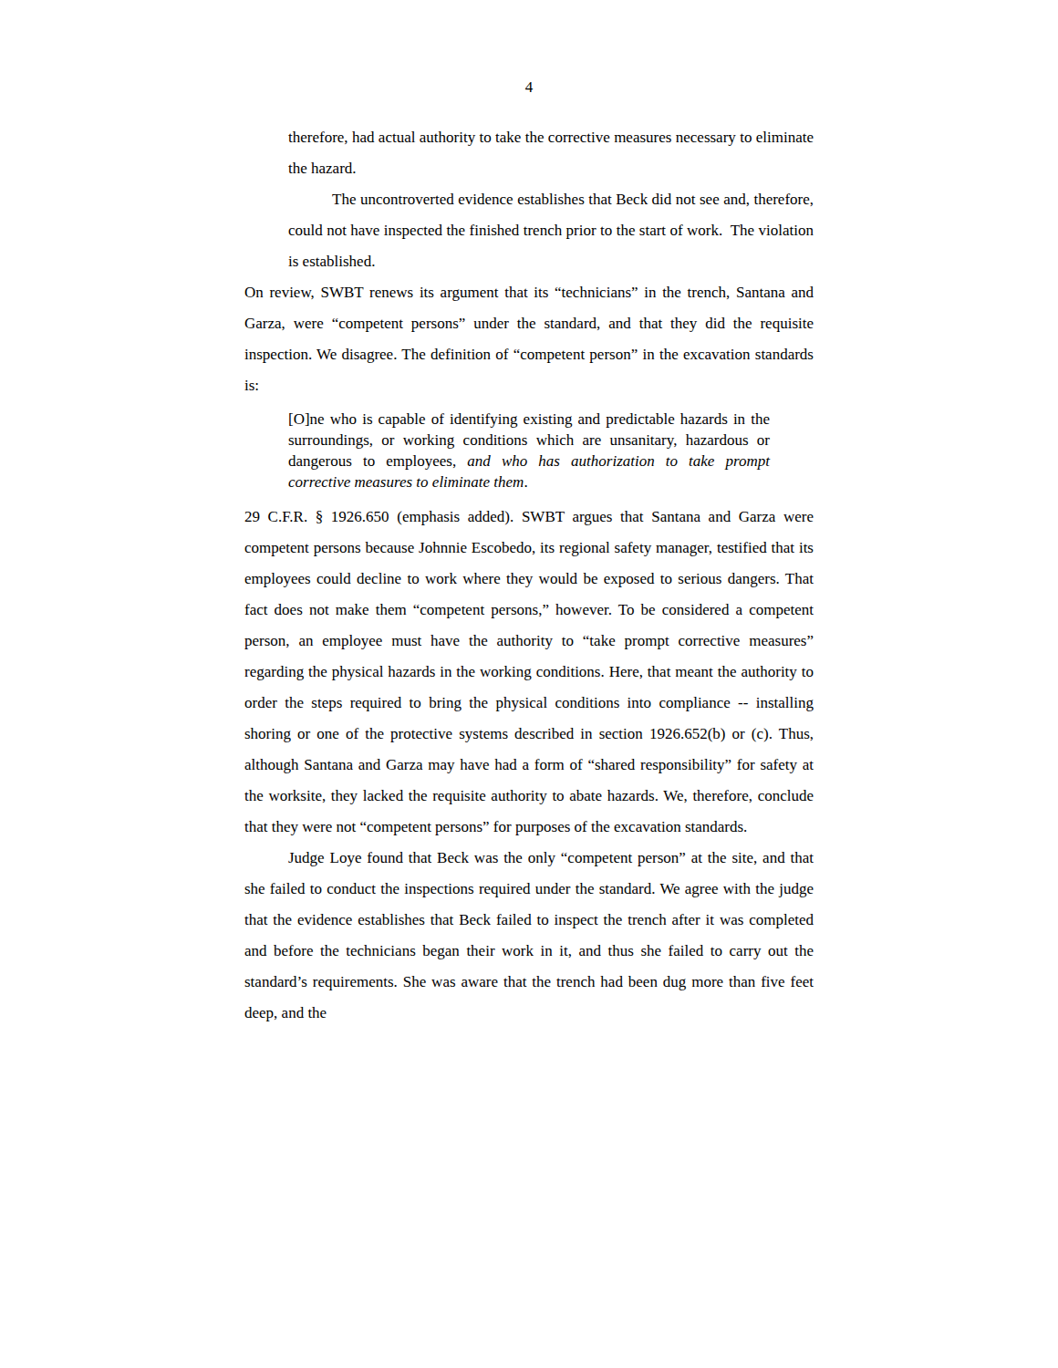4
therefore, had actual authority to take the corrective measures necessary to eliminate the hazard.
The uncontroverted evidence establishes that Beck did not see and, therefore, could not have inspected the finished trench prior to the start of work. The violation is established.
On review, SWBT renews its argument that its “technicians” in the trench, Santana and Garza, were “competent persons” under the standard, and that they did the requisite inspection. We disagree. The definition of “competent person” in the excavation standards is:
[O]ne who is capable of identifying existing and predictable hazards in the surroundings, or working conditions which are unsanitary, hazardous or dangerous to employees, and who has authorization to take prompt corrective measures to eliminate them.
29 C.F.R. § 1926.650 (emphasis added). SWBT argues that Santana and Garza were competent persons because Johnnie Escobedo, its regional safety manager, testified that its employees could decline to work where they would be exposed to serious dangers. That fact does not make them “competent persons,” however. To be considered a competent person, an employee must have the authority to “take prompt corrective measures” regarding the physical hazards in the working conditions. Here, that meant the authority to order the steps required to bring the physical conditions into compliance -- installing shoring or one of the protective systems described in section 1926.652(b) or (c). Thus, although Santana and Garza may have had a form of “shared responsibility” for safety at the worksite, they lacked the requisite authority to abate hazards. We, therefore, conclude that they were not “competent persons” for purposes of the excavation standards.
Judge Loye found that Beck was the only “competent person” at the site, and that she failed to conduct the inspections required under the standard. We agree with the judge that the evidence establishes that Beck failed to inspect the trench after it was completed and before the technicians began their work in it, and thus she failed to carry out the standard’s requirements. She was aware that the trench had been dug more than five feet deep, and the